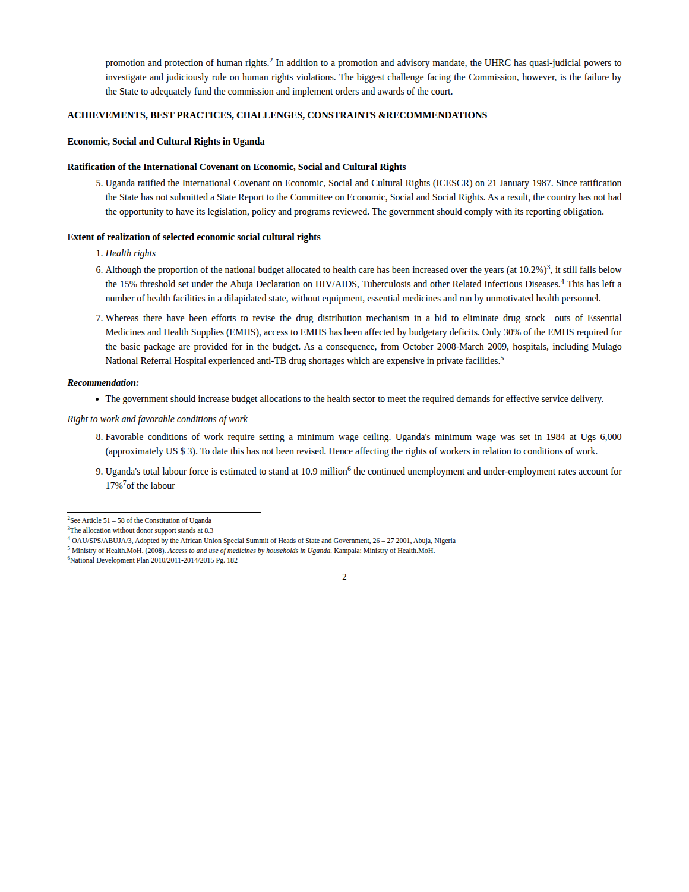promotion and protection of human rights.2 In addition to a promotion and advisory mandate, the UHRC has quasi-judicial powers to investigate and judiciously rule on human rights violations. The biggest challenge facing the Commission, however, is the failure by the State to adequately fund the commission and implement orders and awards of the court.
ACHIEVEMENTS, BEST PRACTICES, CHALLENGES, CONSTRAINTS &RECOMMENDATIONS
Economic, Social and Cultural Rights in Uganda
Ratification of the International Covenant on Economic, Social and Cultural Rights
Uganda ratified the International Covenant on Economic, Social and Cultural Rights (ICESCR) on 21 January 1987. Since ratification the State has not submitted a State Report to the Committee on Economic, Social and Social Rights. As a result, the country has not had the opportunity to have its legislation, policy and programs reviewed. The government should comply with its reporting obligation.
Extent of realization of selected economic social cultural rights
Health rights
Although the proportion of the national budget allocated to health care has been increased over the years (at 10.2%)3, it still falls below the 15% threshold set under the Abuja Declaration on HIV/AIDS, Tuberculosis and other Related Infectious Diseases.4 This has left a number of health facilities in a dilapidated state, without equipment, essential medicines and run by unmotivated health personnel.
Whereas there have been efforts to revise the drug distribution mechanism in a bid to eliminate drug stock—outs of Essential Medicines and Health Supplies (EMHS), access to EMHS has been affected by budgetary deficits. Only 30% of the EMHS required for the basic package are provided for in the budget. As a consequence, from October 2008-March 2009, hospitals, including Mulago National Referral Hospital experienced anti-TB drug shortages which are expensive in private facilities.5
Recommendation:
The government should increase budget allocations to the health sector to meet the required demands for effective service delivery.
Right to work and favorable conditions of work
Favorable conditions of work require setting a minimum wage ceiling. Uganda's minimum wage was set in 1984 at Ugs 6,000 (approximately US $ 3). To date this has not been revised. Hence affecting the rights of workers in relation to conditions of work.
Uganda's total labour force is estimated to stand at 10.9 million6 the continued unemployment and under-employment rates account for 17%7of the labour
2See Article 51 – 58 of the Constitution of Uganda
3The allocation without donor support stands at 8.3
4 OAU/SPS/ABUJA/3, Adopted by the African Union Special Summit of Heads of State and Government, 26 – 27 2001, Abuja, Nigeria
5 Ministry of Health.MoH. (2008). Access to and use of medicines by households in Uganda. Kampala: Ministry of Health.MoH.
6National Development Plan 2010/2011-2014/2015 Pg. 182
2